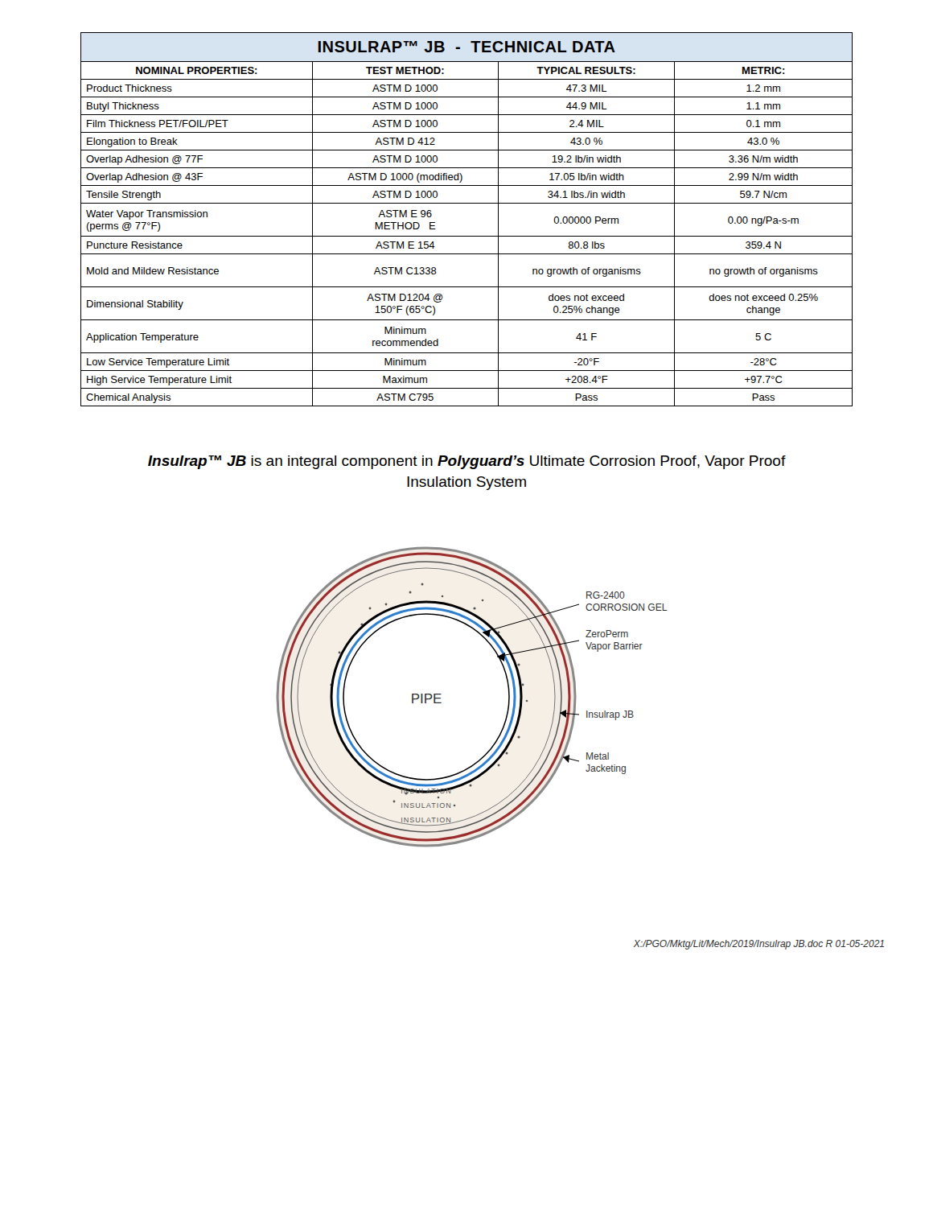INSULRAP™ JB - TECHNICAL DATA
| NOMINAL PROPERTIES: | TEST METHOD: | TYPICAL RESULTS: | METRIC: |
| --- | --- | --- | --- |
| Product Thickness | ASTM D 1000 | 47.3 MIL | 1.2 mm |
| Butyl Thickness | ASTM D 1000 | 44.9 MIL | 1.1 mm |
| Film Thickness PET/FOIL/PET | ASTM D 1000 | 2.4 MIL | 0.1 mm |
| Elongation to Break | ASTM D 412 | 43.0 % | 43.0 % |
| Overlap Adhesion @ 77F | ASTM D 1000 | 19.2 lb/in width | 3.36 N/m width |
| Overlap Adhesion @ 43F | ASTM D 1000 (modified) | 17.05 lb/in width | 2.99 N/m width |
| Tensile Strength | ASTM D 1000 | 34.1 lbs./in width | 59.7 N/cm |
| Water Vapor Transmission (perms @ 77°F) | ASTM E 96 METHOD E | 0.00000 Perm | 0.00 ng/Pa-s-m |
| Puncture Resistance | ASTM E 154 | 80.8 lbs | 359.4 N |
| Mold and Mildew Resistance | ASTM C1338 | no growth of organisms | no growth of organisms |
| Dimensional Stability | ASTM D1204 @ 150°F (65°C) | does not exceed 0.25% change | does not exceed 0.25% change |
| Application Temperature | Minimum recommended | 41 F | 5 C |
| Low Service Temperature Limit | Minimum | -20°F | -28°C |
| High Service Temperature Limit | Maximum | +208.4°F | +97.7°C |
| Chemical Analysis | ASTM C795 | Pass | Pass |
Insulrap™ JB is an integral component in Polyguard’s Ultimate Corrosion Proof, Vapor Proof Insulation System
PIPE INSULATION INSULATION INSULATION RG-2400 CORROSION GEL ZeroPerm Vapor Barrier Insulrap JB Metal Jacketing
X:/PGO/Mktg/Lit/Mech/2019/Insulrap JB.doc R 01-05-2021